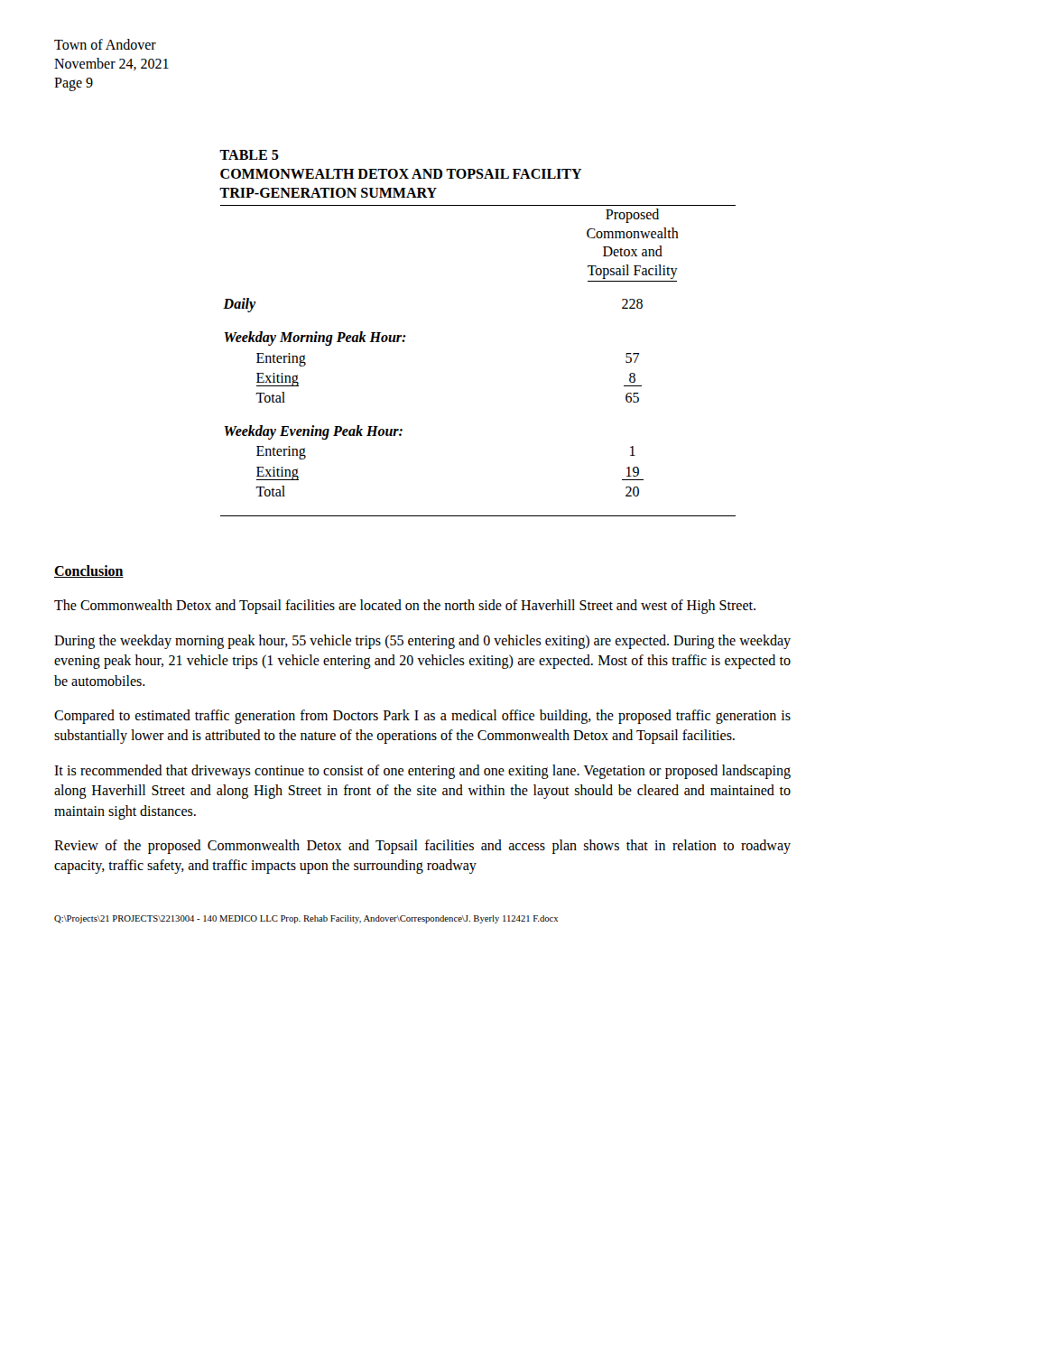Town of Andover
November 24, 2021
Page 9
TABLE 5
COMMONWEALTH DETOX AND TOPSAIL FACILITY
TRIP-GENERATION SUMMARY
| | Proposed Commonwealth Detox and Topsail Facility |
| Daily | 228 |
| Weekday Morning Peak Hour: | |
| Entering | 57 |
| Exiting | 8 |
| Total | 65 |
| Weekday Evening Peak Hour: | |
| Entering | 1 |
| Exiting | 19 |
| Total | 20 |
Conclusion
The Commonwealth Detox and Topsail facilities are located on the north side of Haverhill Street and west of High Street.
During the weekday morning peak hour, 55 vehicle trips (55 entering and 0 vehicles exiting) are expected. During the weekday evening peak hour, 21 vehicle trips (1 vehicle entering and 20 vehicles exiting) are expected. Most of this traffic is expected to be automobiles.
Compared to estimated traffic generation from Doctors Park I as a medical office building, the proposed traffic generation is substantially lower and is attributed to the nature of the operations of the Commonwealth Detox and Topsail facilities.
It is recommended that driveways continue to consist of one entering and one exiting lane. Vegetation or proposed landscaping along Haverhill Street and along High Street in front of the site and within the layout should be cleared and maintained to maintain sight distances.
Review of the proposed Commonwealth Detox and Topsail facilities and access plan shows that in relation to roadway capacity, traffic safety, and traffic impacts upon the surrounding roadway
Q:\Projects\21 PROJECTS\2213004 - 140 MEDICO LLC Prop. Rehab Facility, Andover\Correspondence\J. Byerly 112421 F.docx